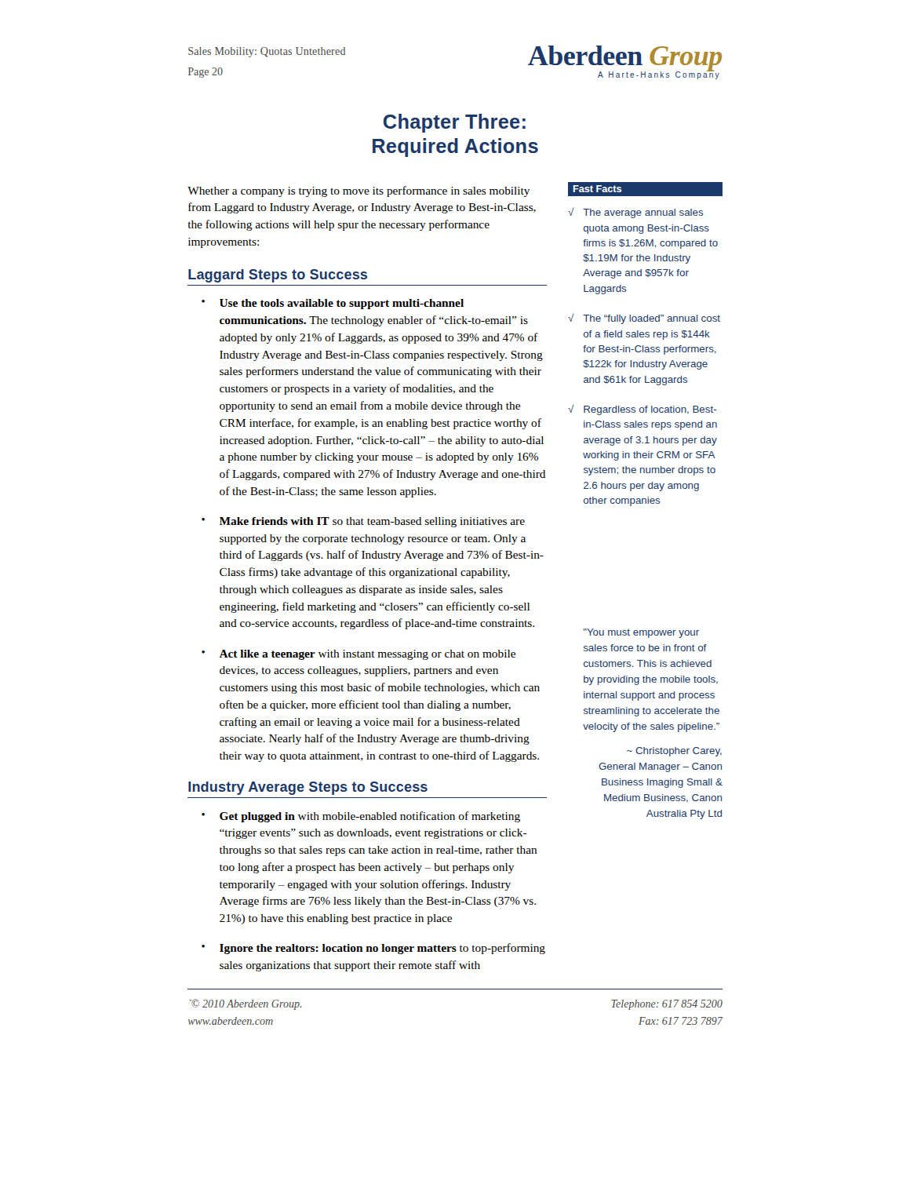Sales Mobility: Quotas Untethered
Page 20
Aberdeen Group
A Harte-Hanks Company
Chapter Three:
Required Actions
Whether a company is trying to move its performance in sales mobility from Laggard to Industry Average, or Industry Average to Best-in-Class, the following actions will help spur the necessary performance improvements:
Laggard Steps to Success
Use the tools available to support multi-channel communications. The technology enabler of “click-to-email” is adopted by only 21% of Laggards, as opposed to 39% and 47% of Industry Average and Best-in-Class companies respectively. Strong sales performers understand the value of communicating with their customers or prospects in a variety of modalities, and the opportunity to send an email from a mobile device through the CRM interface, for example, is an enabling best practice worthy of increased adoption. Further, “click-to-call” – the ability to auto-dial a phone number by clicking your mouse – is adopted by only 16% of Laggards, compared with 27% of Industry Average and one-third of the Best-in-Class; the same lesson applies.
Make friends with IT so that team-based selling initiatives are supported by the corporate technology resource or team. Only a third of Laggards (vs. half of Industry Average and 73% of Best-in-Class firms) take advantage of this organizational capability, through which colleagues as disparate as inside sales, sales engineering, field marketing and “closers” can efficiently co-sell and co-service accounts, regardless of place-and-time constraints.
Act like a teenager with instant messaging or chat on mobile devices, to access colleagues, suppliers, partners and even customers using this most basic of mobile technologies, which can often be a quicker, more efficient tool than dialing a number, crafting an email or leaving a voice mail for a business-related associate. Nearly half of the Industry Average are thumb-driving their way to quota attainment, in contrast to one-third of Laggards.
Industry Average Steps to Success
Get plugged in with mobile-enabled notification of marketing “trigger events” such as downloads, event registrations or click-throughs so that sales reps can take action in real-time, rather than too long after a prospect has been actively – but perhaps only temporarily – engaged with your solution offerings. Industry Average firms are 76% less likely than the Best-in-Class (37% vs. 21%) to have this enabling best practice in place
Ignore the realtors: location no longer matters to top-performing sales organizations that support their remote staff with
Fast Facts
The average annual sales quota among Best-in-Class firms is $1.26M, compared to $1.19M for the Industry Average and $957k for Laggards
The “fully loaded” annual cost of a field sales rep is $144k for Best-in-Class performers, $122k for Industry Average and $61k for Laggards
Regardless of location, Best-in-Class sales reps spend an average of 3.1 hours per day working in their CRM or SFA system; the number drops to 2.6 hours per day among other companies
"You must empower your sales force to be in front of customers. This is achieved by providing the mobile tools, internal support and process streamlining to accelerate the velocity of the sales pipeline.”
~ Christopher Carey,
General Manager – Canon Business Imaging Small & Medium Business, Canon Australia Pty Ltd
`© 2010 Aberdeen Group.
www.aberdeen.com
Telephone: 617 854 5200
Fax: 617 723 7897